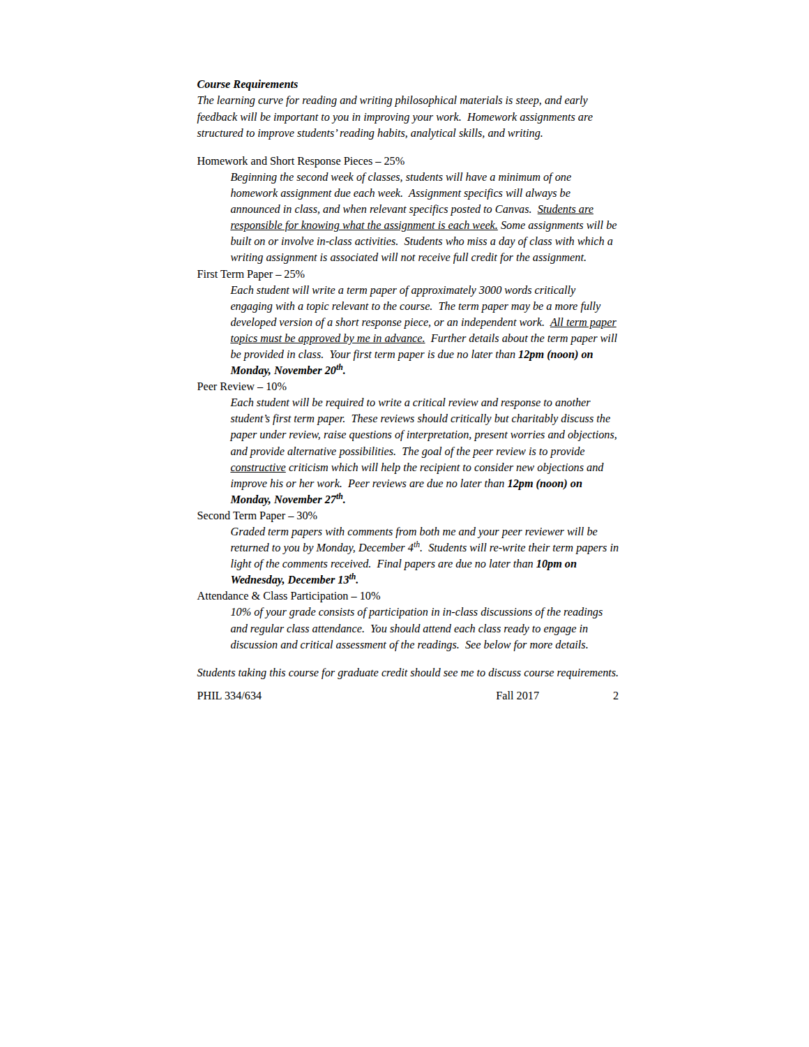Course Requirements
The learning curve for reading and writing philosophical materials is steep, and early feedback will be important to you in improving your work. Homework assignments are structured to improve students’ reading habits, analytical skills, and writing.
Homework and Short Response Pieces – 25%
Beginning the second week of classes, students will have a minimum of one homework assignment due each week. Assignment specifics will always be announced in class, and when relevant specifics posted to Canvas. Students are responsible for knowing what the assignment is each week. Some assignments will be built on or involve in-class activities. Students who miss a day of class with which a writing assignment is associated will not receive full credit for the assignment.
First Term Paper – 25%
Each student will write a term paper of approximately 3000 words critically engaging with a topic relevant to the course. The term paper may be a more fully developed version of a short response piece, or an independent work. All term paper topics must be approved by me in advance. Further details about the term paper will be provided in class. Your first term paper is due no later than 12pm (noon) on Monday, November 20th.
Peer Review – 10%
Each student will be required to write a critical review and response to another student’s first term paper. These reviews should critically but charitably discuss the paper under review, raise questions of interpretation, present worries and objections, and provide alternative possibilities. The goal of the peer review is to provide constructive criticism which will help the recipient to consider new objections and improve his or her work. Peer reviews are due no later than 12pm (noon) on Monday, November 27th.
Second Term Paper – 30%
Graded term papers with comments from both me and your peer reviewer will be returned to you by Monday, December 4th. Students will re-write their term papers in light of the comments received. Final papers are due no later than 10pm on Wednesday, December 13th.
Attendance & Class Participation – 10%
10% of your grade consists of participation in in-class discussions of the readings and regular class attendance. You should attend each class ready to engage in discussion and critical assessment of the readings. See below for more details.
Students taking this course for graduate credit should see me to discuss course requirements.
| PHIL 334/634 | Fall 2017 | 2 |